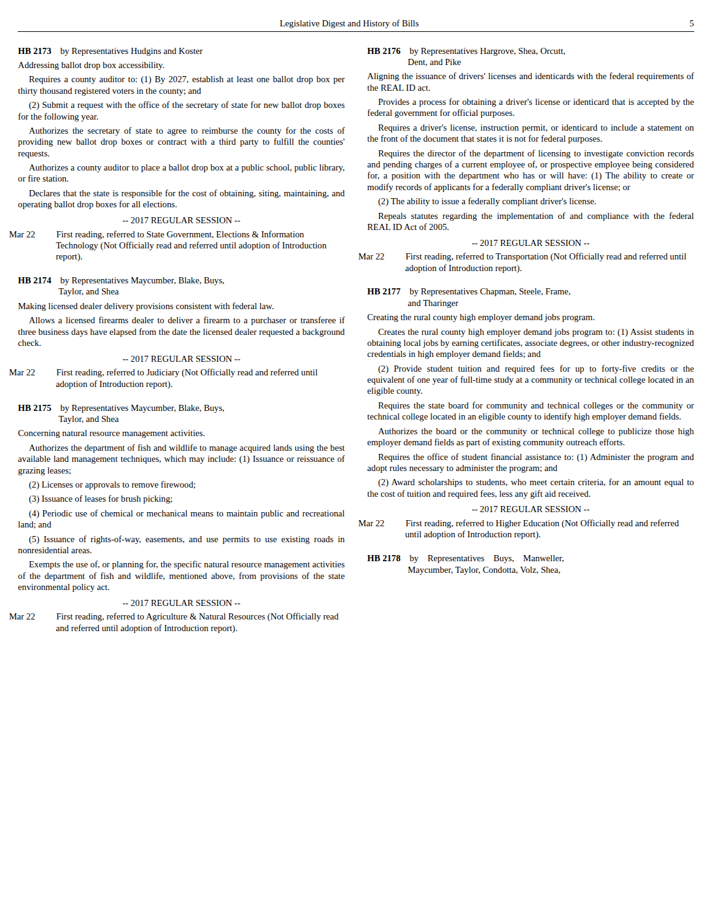Legislative Digest and History of Bills
5
HB 2173 by Representatives Hudgins and Koster
Addressing ballot drop box accessibility.
Requires a county auditor to: (1) By 2027, establish at least one ballot drop box per thirty thousand registered voters in the county; and
(2) Submit a request with the office of the secretary of state for new ballot drop boxes for the following year.
Authorizes the secretary of state to agree to reimburse the county for the costs of providing new ballot drop boxes or contract with a third party to fulfill the counties' requests.
Authorizes a county auditor to place a ballot drop box at a public school, public library, or fire station.
Declares that the state is responsible for the cost of obtaining, siting, maintaining, and operating ballot drop boxes for all elections.
-- 2017 REGULAR SESSION --
Mar 22 First reading, referred to State Government, Elections & Information Technology (Not Officially read and referred until adoption of Introduction report).
HB 2174 by Representatives Maycumber, Blake, Buys, Taylor, and Shea
Making licensed dealer delivery provisions consistent with federal law.
Allows a licensed firearms dealer to deliver a firearm to a purchaser or transferee if three business days have elapsed from the date the licensed dealer requested a background check.
-- 2017 REGULAR SESSION --
Mar 22 First reading, referred to Judiciary (Not Officially read and referred until adoption of Introduction report).
HB 2175 by Representatives Maycumber, Blake, Buys, Taylor, and Shea
Concerning natural resource management activities.
Authorizes the department of fish and wildlife to manage acquired lands using the best available land management techniques, which may include: (1) Issuance or reissuance of grazing leases;
(2) Licenses or approvals to remove firewood;
(3) Issuance of leases for brush picking;
(4) Periodic use of chemical or mechanical means to maintain public and recreational land; and
(5) Issuance of rights-of-way, easements, and use permits to use existing roads in nonresidential areas.
Exempts the use of, or planning for, the specific natural resource management activities of the department of fish and wildlife, mentioned above, from provisions of the state environmental policy act.
-- 2017 REGULAR SESSION --
Mar 22 First reading, referred to Agriculture & Natural Resources (Not Officially read and referred until adoption of Introduction report).
HB 2176 by Representatives Hargrove, Shea, Orcutt, Dent, and Pike
Aligning the issuance of drivers' licenses and identicards with the federal requirements of the REAL ID act.
Provides a process for obtaining a driver's license or identicard that is accepted by the federal government for official purposes.
Requires a driver's license, instruction permit, or identicard to include a statement on the front of the document that states it is not for federal purposes.
Requires the director of the department of licensing to investigate conviction records and pending charges of a current employee of, or prospective employee being considered for, a position with the department who has or will have: (1) The ability to create or modify records of applicants for a federally compliant driver's license; or
(2) The ability to issue a federally compliant driver's license.
Repeals statutes regarding the implementation of and compliance with the federal REAL ID Act of 2005.
-- 2017 REGULAR SESSION --
Mar 22 First reading, referred to Transportation (Not Officially read and referred until adoption of Introduction report).
HB 2177 by Representatives Chapman, Steele, Frame, and Tharinger
Creating the rural county high employer demand jobs program.
Creates the rural county high employer demand jobs program to: (1) Assist students in obtaining local jobs by earning certificates, associate degrees, or other industry-recognized credentials in high employer demand fields; and
(2) Provide student tuition and required fees for up to forty-five credits or the equivalent of one year of full-time study at a community or technical college located in an eligible county.
Requires the state board for community and technical colleges or the community or technical college located in an eligible county to identify high employer demand fields.
Authorizes the board or the community or technical college to publicize those high employer demand fields as part of existing community outreach efforts.
Requires the office of student financial assistance to: (1) Administer the program and adopt rules necessary to administer the program; and
(2) Award scholarships to students, who meet certain criteria, for an amount equal to the cost of tuition and required fees, less any gift aid received.
-- 2017 REGULAR SESSION --
Mar 22 First reading, referred to Higher Education (Not Officially read and referred until adoption of Introduction report).
HB 2178 by Representatives Buys, Manweller, Maycumber, Taylor, Condotta, Volz, Shea,